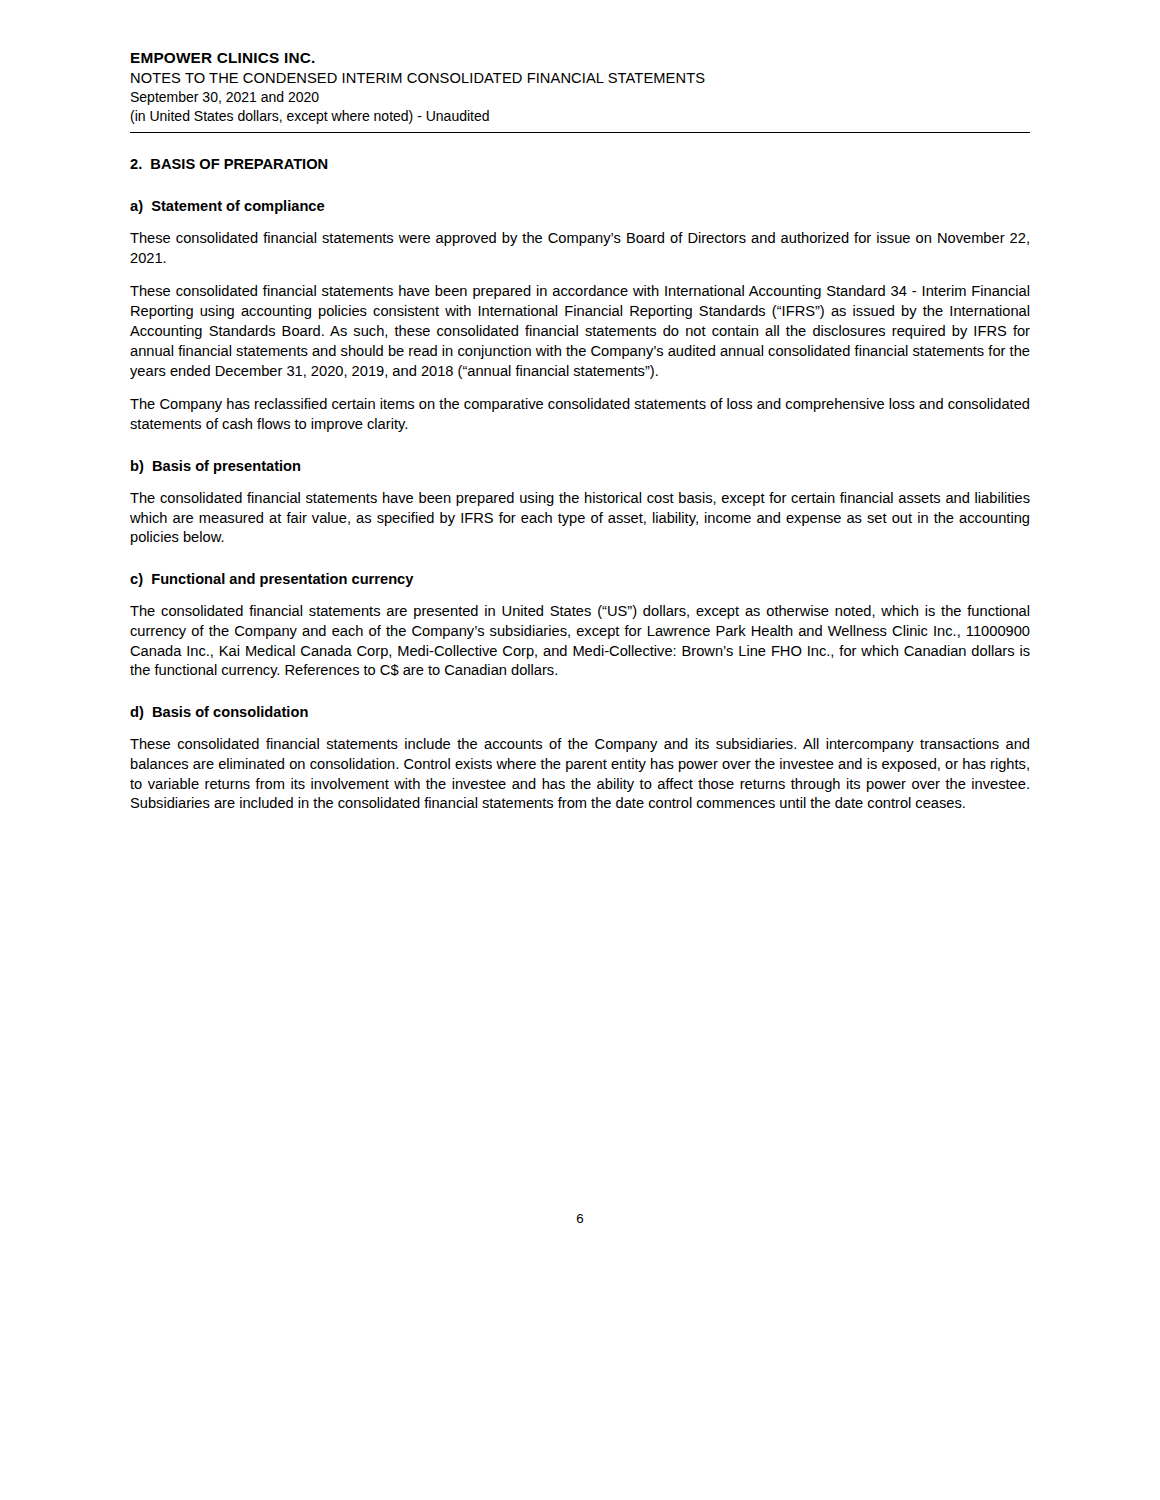EMPOWER CLINICS INC.
NOTES TO THE CONDENSED INTERIM CONSOLIDATED FINANCIAL STATEMENTS
September 30, 2021 and 2020
(in United States dollars, except where noted) - Unaudited
2. BASIS OF PREPARATION
a) Statement of compliance
These consolidated financial statements were approved by the Company’s Board of Directors and authorized for issue on November 22, 2021.
These consolidated financial statements have been prepared in accordance with International Accounting Standard 34 - Interim Financial Reporting using accounting policies consistent with International Financial Reporting Standards (“IFRS”) as issued by the International Accounting Standards Board. As such, these consolidated financial statements do not contain all the disclosures required by IFRS for annual financial statements and should be read in conjunction with the Company’s audited annual consolidated financial statements for the years ended December 31, 2020, 2019, and 2018 (“annual financial statements”).
The Company has reclassified certain items on the comparative consolidated statements of loss and comprehensive loss and consolidated statements of cash flows to improve clarity.
b) Basis of presentation
The consolidated financial statements have been prepared using the historical cost basis, except for certain financial assets and liabilities which are measured at fair value, as specified by IFRS for each type of asset, liability, income and expense as set out in the accounting policies below.
c) Functional and presentation currency
The consolidated financial statements are presented in United States (“US”) dollars, except as otherwise noted, which is the functional currency of the Company and each of the Company’s subsidiaries, except for Lawrence Park Health and Wellness Clinic Inc., 11000900 Canada Inc., Kai Medical Canada Corp, Medi-Collective Corp, and Medi-Collective: Brown’s Line FHO Inc., for which Canadian dollars is the functional currency. References to C$ are to Canadian dollars.
d) Basis of consolidation
These consolidated financial statements include the accounts of the Company and its subsidiaries. All intercompany transactions and balances are eliminated on consolidation. Control exists where the parent entity has power over the investee and is exposed, or has rights, to variable returns from its involvement with the investee and has the ability to affect those returns through its power over the investee. Subsidiaries are included in the consolidated financial statements from the date control commences until the date control ceases.
6